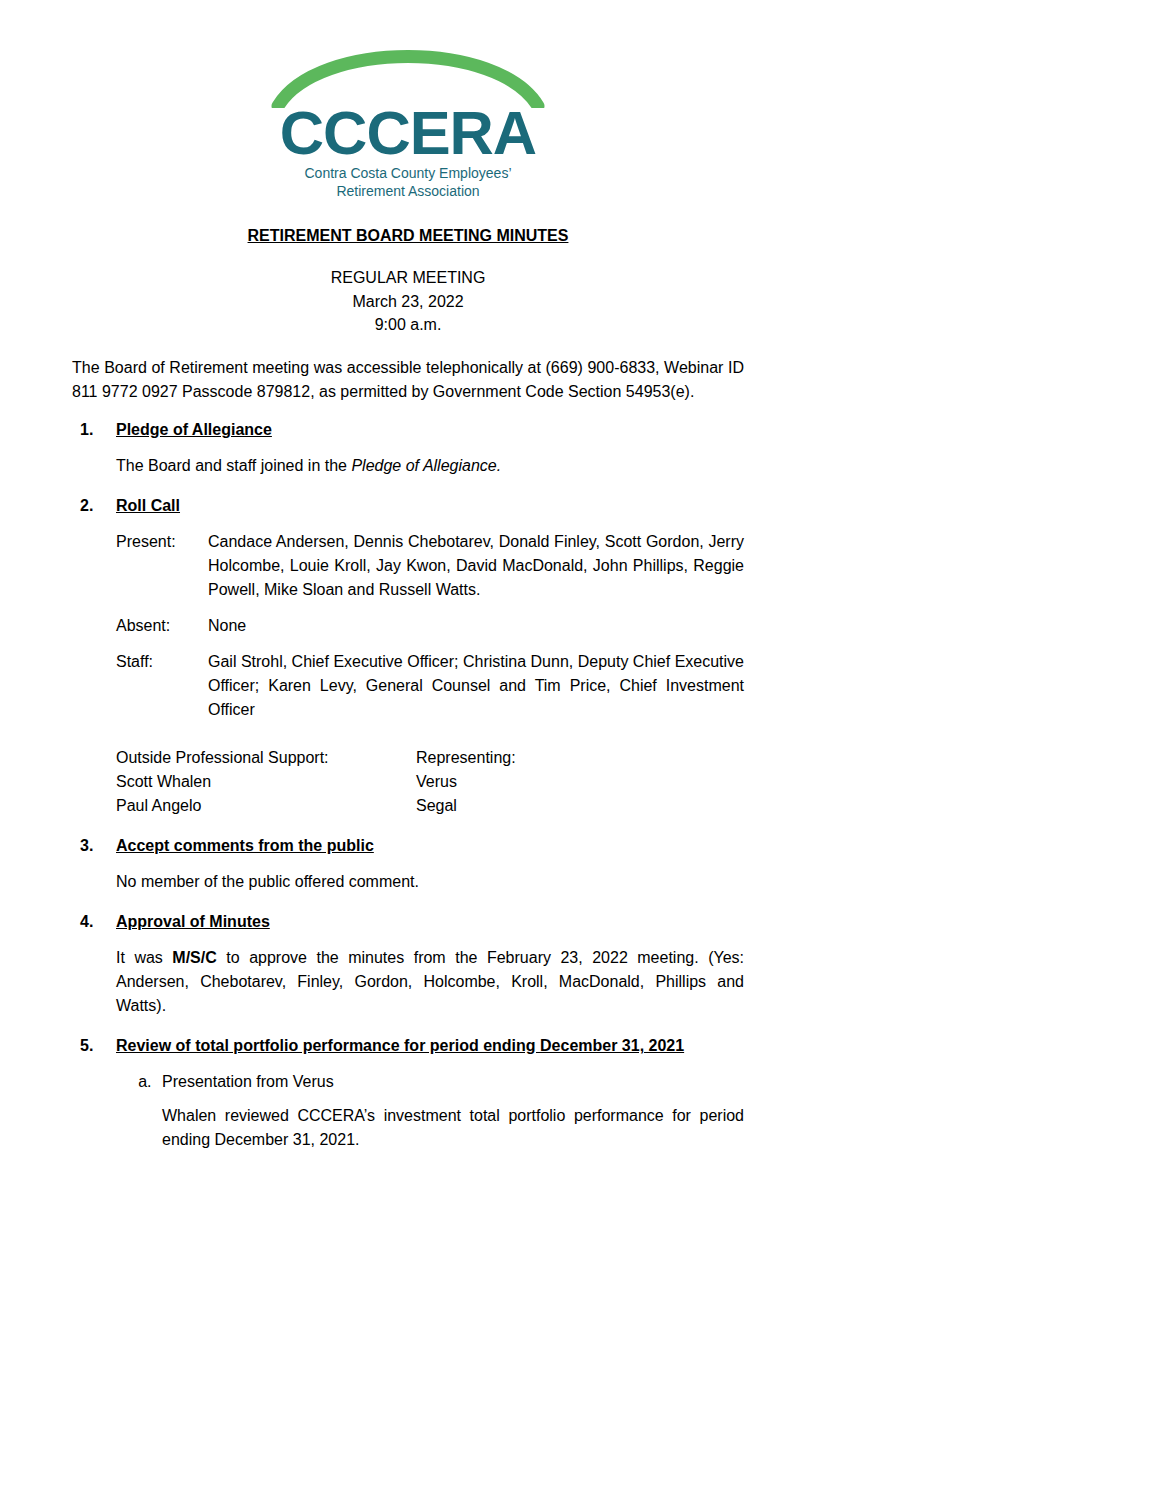CCCERA
Contra Costa County Employees’
Retirement Association
RETIREMENT BOARD MEETING MINUTES
REGULAR MEETING
March 23, 2022
9:00 a.m.
The Board of Retirement meeting was accessible telephonically at (669) 900-6833, Webinar ID 811 9772 0927 Passcode 879812, as permitted by Government Code Section 54953(e).
Pledge of Allegiance
The Board and staff joined in the Pledge of Allegiance.
Roll Call
| Present: | Candace Andersen, Dennis Chebotarev, Donald Finley, Scott Gordon, Jerry Holcombe, Louie Kroll, Jay Kwon, David MacDonald, John Phillips, Reggie Powell, Mike Sloan and Russell Watts. |
| Absent: | None |
| Staff: | Gail Strohl, Chief Executive Officer; Christina Dunn, Deputy Chief Executive Officer; Karen Levy, General Counsel and Tim Price, Chief Investment Officer |
| Outside Professional Support: | Representing: |
| Scott Whalen | Verus |
| Paul Angelo | Segal |
Accept comments from the public
No member of the public offered comment.
Approval of Minutes
It was M/S/C to approve the minutes from the February 23, 2022 meeting. (Yes: Andersen, Chebotarev, Finley, Gordon, Holcombe, Kroll, MacDonald, Phillips and Watts).
Review of total portfolio performance for period ending December 31, 2021
Presentation from Verus
Whalen reviewed CCCERA’s investment total portfolio performance for period ending December 31, 2021.